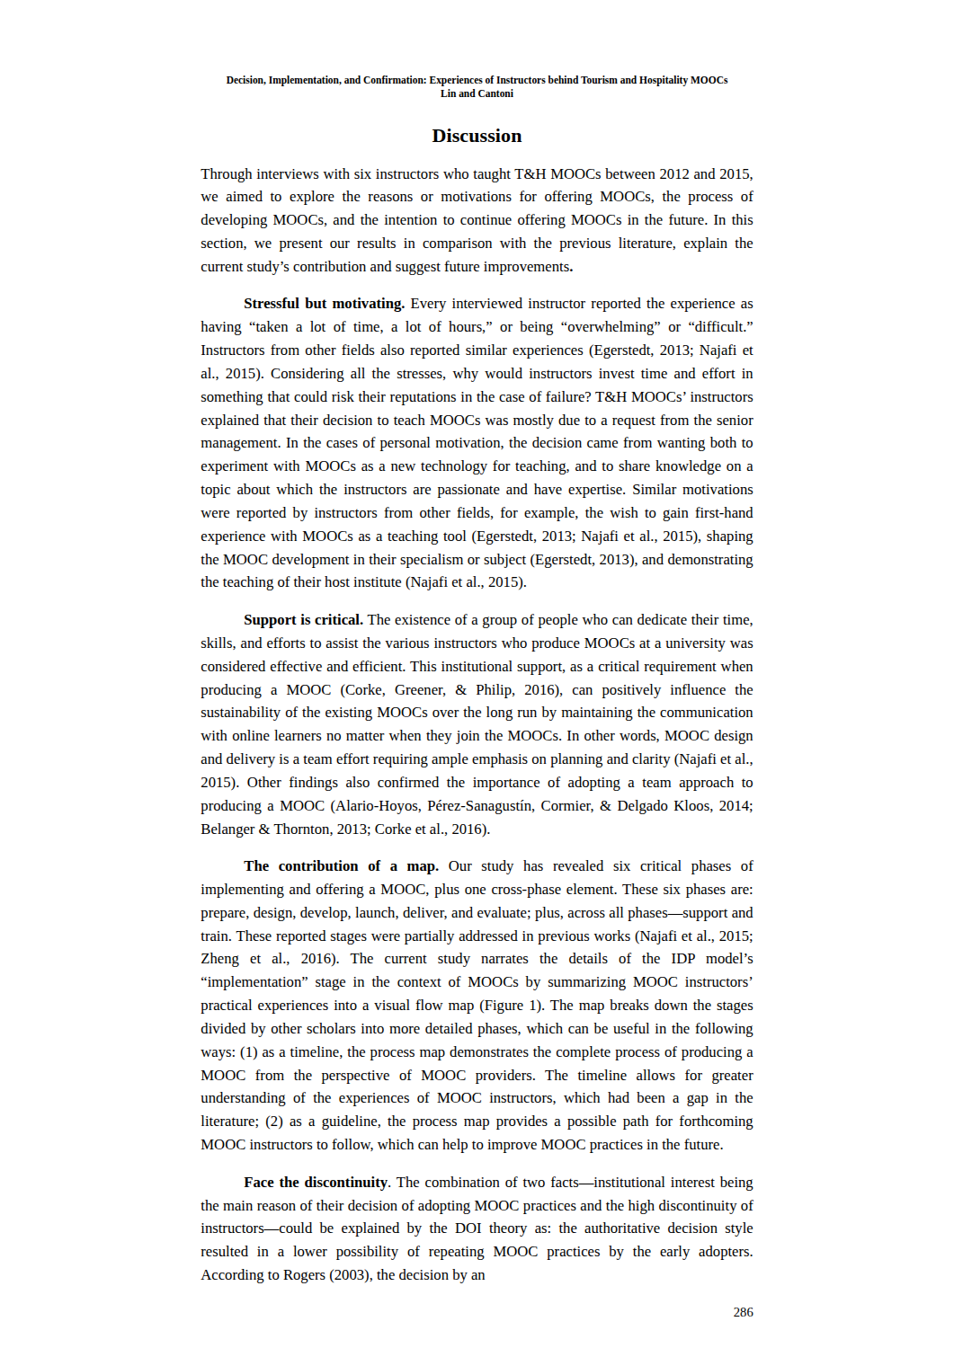Decision, Implementation, and Confirmation: Experiences of Instructors behind Tourism and Hospitality MOOCs
Lin and Cantoni
Discussion
Through interviews with six instructors who taught T&H MOOCs between 2012 and 2015, we aimed to explore the reasons or motivations for offering MOOCs, the process of developing MOOCs, and the intention to continue offering MOOCs in the future. In this section, we present our results in comparison with the previous literature, explain the current study’s contribution and suggest future improvements.
Stressful but motivating. Every interviewed instructor reported the experience as having “taken a lot of time, a lot of hours,” or being “overwhelming” or “difficult.” Instructors from other fields also reported similar experiences (Egerstedt, 2013; Najafi et al., 2015). Considering all the stresses, why would instructors invest time and effort in something that could risk their reputations in the case of failure? T&H MOOCs’ instructors explained that their decision to teach MOOCs was mostly due to a request from the senior management. In the cases of personal motivation, the decision came from wanting both to experiment with MOOCs as a new technology for teaching, and to share knowledge on a topic about which the instructors are passionate and have expertise. Similar motivations were reported by instructors from other fields, for example, the wish to gain first-hand experience with MOOCs as a teaching tool (Egerstedt, 2013; Najafi et al., 2015), shaping the MOOC development in their specialism or subject (Egerstedt, 2013), and demonstrating the teaching of their host institute (Najafi et al., 2015).
Support is critical. The existence of a group of people who can dedicate their time, skills, and efforts to assist the various instructors who produce MOOCs at a university was considered effective and efficient. This institutional support, as a critical requirement when producing a MOOC (Corke, Greener, & Philip, 2016), can positively influence the sustainability of the existing MOOCs over the long run by maintaining the communication with online learners no matter when they join the MOOCs. In other words, MOOC design and delivery is a team effort requiring ample emphasis on planning and clarity (Najafi et al., 2015). Other findings also confirmed the importance of adopting a team approach to producing a MOOC (Alario-Hoyos, Pérez-Sanagustín, Cormier, & Delgado Kloos, 2014; Belanger & Thornton, 2013; Corke et al., 2016).
The contribution of a map. Our study has revealed six critical phases of implementing and offering a MOOC, plus one cross-phase element. These six phases are: prepare, design, develop, launch, deliver, and evaluate; plus, across all phases—support and train. These reported stages were partially addressed in previous works (Najafi et al., 2015; Zheng et al., 2016). The current study narrates the details of the IDP model’s “implementation” stage in the context of MOOCs by summarizing MOOC instructors’ practical experiences into a visual flow map (Figure 1). The map breaks down the stages divided by other scholars into more detailed phases, which can be useful in the following ways: (1) as a timeline, the process map demonstrates the complete process of producing a MOOC from the perspective of MOOC providers. The timeline allows for greater understanding of the experiences of MOOC instructors, which had been a gap in the literature; (2) as a guideline, the process map provides a possible path for forthcoming MOOC instructors to follow, which can help to improve MOOC practices in the future.
Face the discontinuity. The combination of two facts—institutional interest being the main reason of their decision of adopting MOOC practices and the high discontinuity of instructors—could be explained by the DOI theory as: the authoritative decision style resulted in a lower possibility of repeating MOOC practices by the early adopters. According to Rogers (2003), the decision by an
286